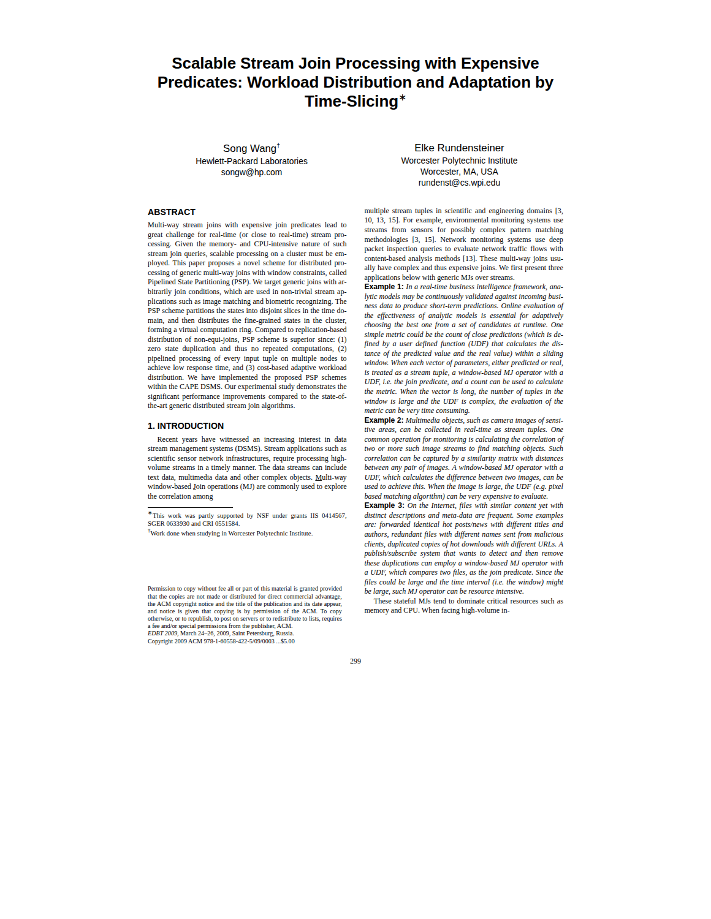Scalable Stream Join Processing with Expensive
Predicates: Workload Distribution and Adaptation by
Time-Slicing∗
| Song Wang † Hewlett-Packard Laboratories songw@hp.com | Elke Rundensteiner Worcester Polytechnic Institute Worcester, MA, USA rundenst@cs.wpi.edu |
ABSTRACT
Multi-way stream joins with expensive join predicates lead to great challenge for real-time (or close to real-time) stream processing. Given the memory- and CPU-intensive nature of such stream join queries, scalable processing on a cluster must be employed. This paper proposes a novel scheme for distributed processing of generic multi-way joins with window constraints, called Pipelined State Partitioning (PSP). We target generic joins with arbitrarily join conditions, which are used in non-trivial stream applications such as image matching and biometric recognizing. The PSP scheme partitions the states into disjoint slices in the time domain, and then distributes the fine-grained states in the cluster, forming a virtual computation ring. Compared to replication-based distribution of non-equi-joins, PSP scheme is superior since: (1) zero state duplication and thus no repeated computations, (2) pipelined processing of every input tuple on multiple nodes to achieve low response time, and (3) cost-based adaptive workload distribution. We have implemented the proposed PSP schemes within the CAPE DSMS. Our experimental study demonstrates the significant performance improvements compared to the state-of-the-art generic distributed stream join algorithms.
1. INTRODUCTION
Recent years have witnessed an increasing interest in data stream management systems (DSMS). Stream applications such as scientific sensor network infrastructures, require processing high-volume streams in a timely manner. The data streams can include text data, multimedia data and other complex objects. Multi-way window-based Join operations (MJ) are commonly used to explore the correlation among
∗This work was partly supported by NSF under grants IIS 0414567, SGER 0633930 and CRI 0551584.
†Work done when studying in Worcester Polytechnic Institute.
multiple stream tuples in scientific and engineering domains [3, 10, 13, 15]. For example, environmental monitoring systems use streams from sensors for possibly complex pattern matching methodologies [3, 15]. Network monitoring systems use deep packet inspection queries to evaluate network traffic flows with content-based analysis methods [13]. These multi-way joins usually have complex and thus expensive joins. We first present three applications below with generic MJs over streams.
Example 1: In a real-time business intelligence framework, analytic models may be continuously validated against incoming business data to produce short-term predictions. Online evaluation of the effectiveness of analytic models is essential for adaptively choosing the best one from a set of candidates at runtime. One simple metric could be the count of close predictions (which is defined by a user defined function (UDF) that calculates the distance of the predicted value and the real value) within a sliding window. When each vector of parameters, either predicted or real, is treated as a stream tuple, a window-based MJ operator with a UDF, i.e. the join predicate, and a count can be used to calculate the metric. When the vector is long, the number of tuples in the window is large and the UDF is complex, the evaluation of the metric can be very time consuming.
Example 2: Multimedia objects, such as camera images of sensitive areas, can be collected in real-time as stream tuples. One common operation for monitoring is calculating the correlation of two or more such image streams to find matching objects. Such correlation can be captured by a similarity matrix with distances between any pair of images. A window-based MJ operator with a UDF, which calculates the difference between two images, can be used to achieve this. When the image is large, the UDF (e.g. pixel based matching algorithm) can be very expensive to evaluate.
Example 3: On the Internet, files with similar content yet with distinct descriptions and meta-data are frequent. Some examples are: forwarded identical hot posts/news with different titles and authors, redundant files with different names sent from malicious clients, duplicated copies of hot downloads with different URLs. A publish/subscribe system that wants to detect and then remove these duplications can employ a window-based MJ operator with a UDF, which compares two files, as the join predicate. Since the files could be large and the time interval (i.e. the window) might be large, such MJ operator can be resource intensive.
These stateful MJs tend to dominate critical resources such as memory and CPU. When facing high-volume in-
Permission to copy without fee all or part of this material is granted provided that the copies are not made or distributed for direct commercial advantage, the ACM copyright notice and the title of the publication and its date appear, and notice is given that copying is by permission of the ACM. To copy otherwise, or to republish, to post on servers or to redistribute to lists, requires a fee and/or special permissions from the publisher, ACM.
EDBT 2009, March 24–26, 2009, Saint Petersburg, Russia.
Copyright 2009 ACM 978-1-60558-422-5/09/0003 ...$5.00
299